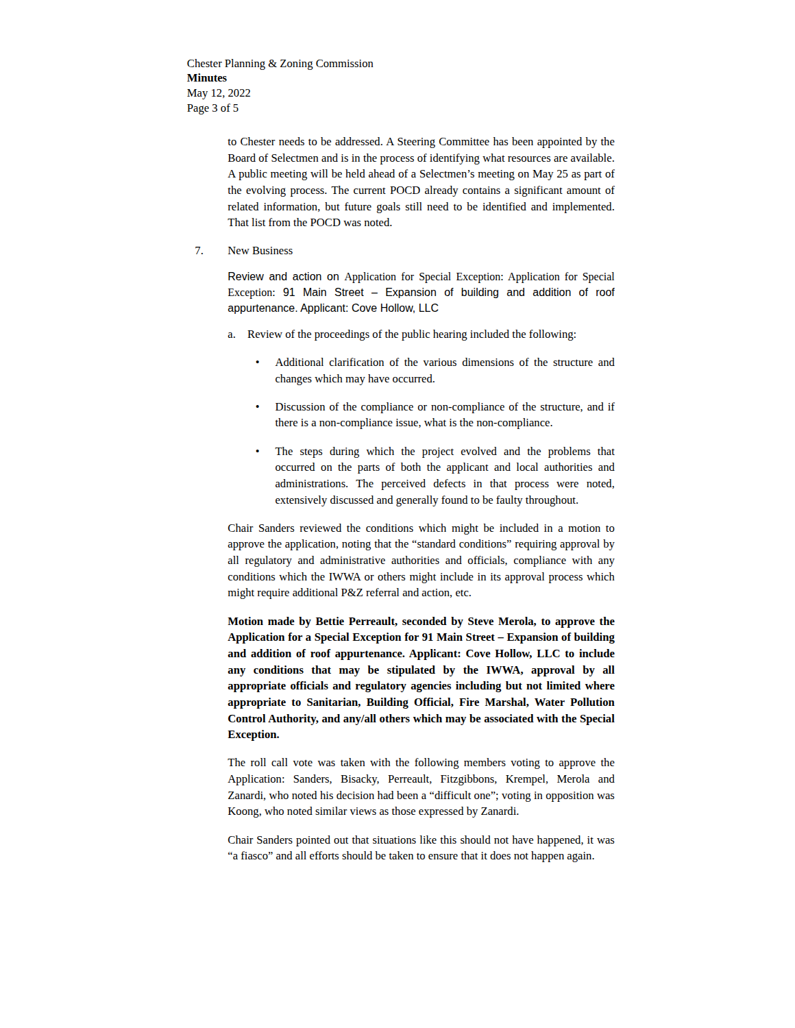Chester Planning & Zoning Commission
Minutes
May 12, 2022
Page 3 of 5
to Chester needs to be addressed. A Steering Committee has been appointed by the Board of Selectmen and is in the process of identifying what resources are available. A public meeting will be held ahead of a Selectmen’s meeting on May 25 as part of the evolving process. The current POCD already contains a significant amount of related information, but future goals still need to be identified and implemented. That list from the POCD was noted.
7.
New Business
Review and action on Application for Special Exception: Application for Special Exception: 91 Main Street – Expansion of building and addition of roof appurtenance. Applicant: Cove Hollow, LLC
a.
Review of the proceedings of the public hearing included the following:
Additional clarification of the various dimensions of the structure and changes which may have occurred.
Discussion of the compliance or non-compliance of the structure, and if there is a non-compliance issue, what is the non-compliance.
The steps during which the project evolved and the problems that occurred on the parts of both the applicant and local authorities and administrations. The perceived defects in that process were noted, extensively discussed and generally found to be faulty throughout.
Chair Sanders reviewed the conditions which might be included in a motion to approve the application, noting that the “standard conditions” requiring approval by all regulatory and administrative authorities and officials, compliance with any conditions which the IWWA or others might include in its approval process which might require additional P&Z referral and action, etc.
Motion made by Bettie Perreault, seconded by Steve Merola, to approve the Application for a Special Exception for 91 Main Street – Expansion of building and addition of roof appurtenance. Applicant: Cove Hollow, LLC to include any conditions that may be stipulated by the IWWA, approval by all appropriate officials and regulatory agencies including but not limited where appropriate to Sanitarian, Building Official, Fire Marshal, Water Pollution Control Authority, and any/all others which may be associated with the Special Exception.
The roll call vote was taken with the following members voting to approve the Application: Sanders, Bisacky, Perreault, Fitzgibbons, Krempel, Merola and Zanardi, who noted his decision had been a “difficult one”; voting in opposition was Koong, who noted similar views as those expressed by Zanardi.
Chair Sanders pointed out that situations like this should not have happened, it was “a fiasco” and all efforts should be taken to ensure that it does not happen again.